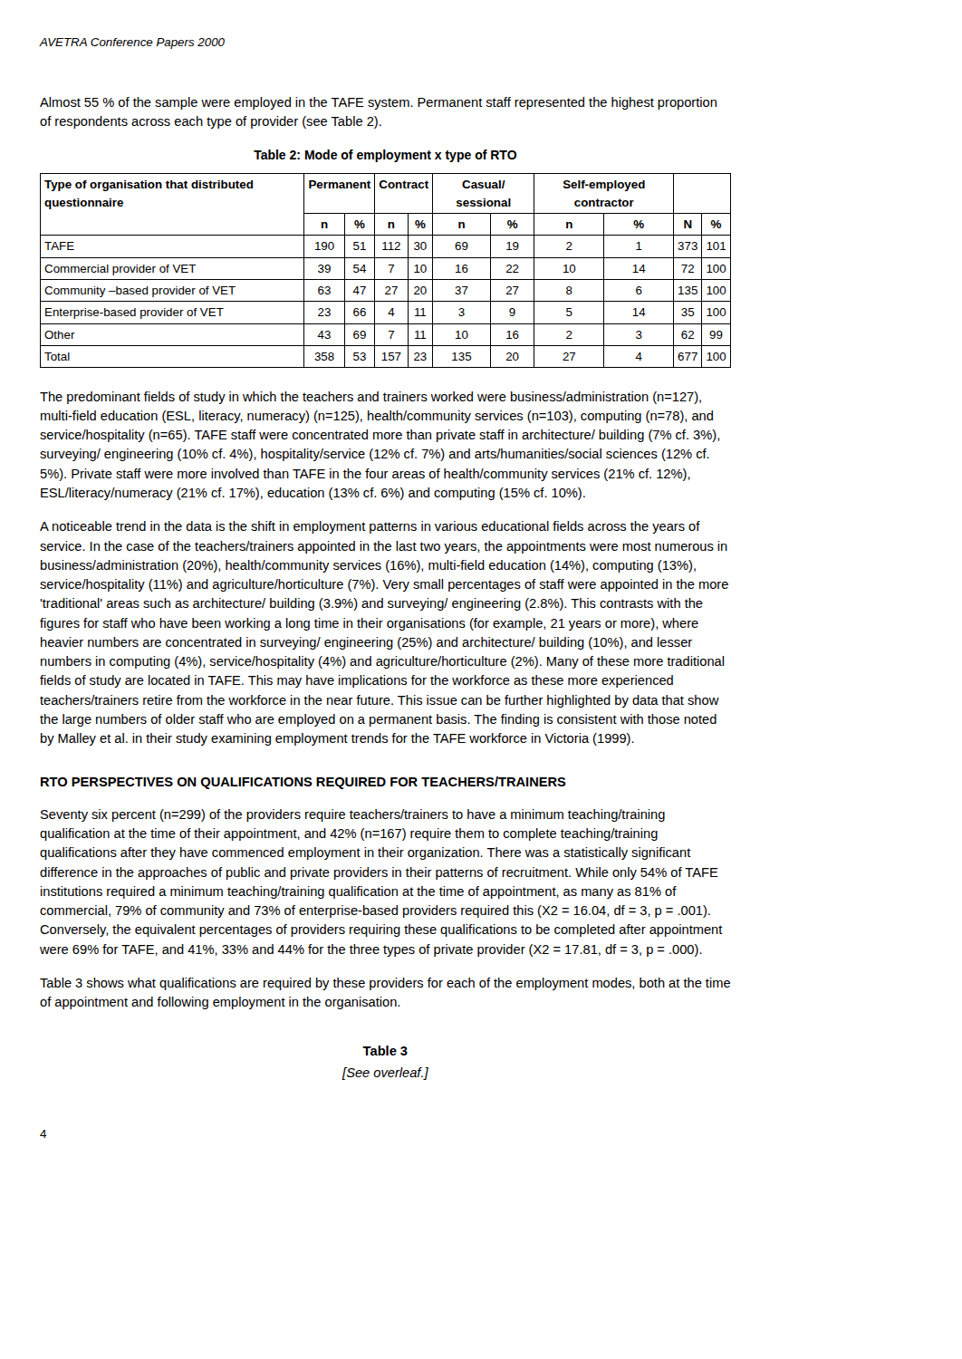AVETRA Conference Papers 2000
Almost 55 % of the sample were employed in the TAFE system. Permanent staff represented the highest proportion of respondents across each type of provider (see Table 2).
Table 2: Mode of employment x type of RTO
| Type of organisation that distributed questionnaire | Permanent | Contract | Casual/ sessional | Self-employed contractor | |
| --- | --- | --- | --- | --- | --- |
| n | % | n | % | n | % | n | % | N | % |
| TAFE | 190 | 51 | 112 | 30 | 69 | 19 | 2 | 1 | 373 | 101 |
| Commercial provider of VET | 39 | 54 | 7 | 10 | 16 | 22 | 10 | 14 | 72 | 100 |
| Community –based provider of VET | 63 | 47 | 27 | 20 | 37 | 27 | 8 | 6 | 135 | 100 |
| Enterprise-based provider of VET | 23 | 66 | 4 | 11 | 3 | 9 | 5 | 14 | 35 | 100 |
| Other | 43 | 69 | 7 | 11 | 10 | 16 | 2 | 3 | 62 | 99 |
| Total | 358 | 53 | 157 | 23 | 135 | 20 | 27 | 4 | 677 | 100 |
The predominant fields of study in which the teachers and trainers worked were business/administration (n=127), multi-field education (ESL, literacy, numeracy) (n=125), health/community services (n=103), computing (n=78), and service/hospitality (n=65). TAFE staff were concentrated more than private staff in architecture/ building (7% cf. 3%), surveying/ engineering (10% cf. 4%), hospitality/service (12% cf. 7%) and arts/humanities/social sciences (12% cf. 5%). Private staff were more involved than TAFE in the four areas of health/community services (21% cf. 12%), ESL/literacy/numeracy (21% cf. 17%), education (13% cf. 6%) and computing (15% cf. 10%).
A noticeable trend in the data is the shift in employment patterns in various educational fields across the years of service. In the case of the teachers/trainers appointed in the last two years, the appointments were most numerous in business/administration (20%), health/community services (16%), multi-field education (14%), computing (13%), service/hospitality (11%) and agriculture/horticulture (7%). Very small percentages of staff were appointed in the more 'traditional' areas such as architecture/ building (3.9%) and surveying/ engineering (2.8%). This contrasts with the figures for staff who have been working a long time in their organisations (for example, 21 years or more), where heavier numbers are concentrated in surveying/ engineering (25%) and architecture/ building (10%), and lesser numbers in computing (4%), service/hospitality (4%) and agriculture/horticulture (2%). Many of these more traditional fields of study are located in TAFE. This may have implications for the workforce as these more experienced teachers/trainers retire from the workforce in the near future. This issue can be further highlighted by data that show the large numbers of older staff who are employed on a permanent basis. The finding is consistent with those noted by Malley et al. in their study examining employment trends for the TAFE workforce in Victoria (1999).
RTO perspectives on qualifications required for teachers/trainers
Seventy six percent (n=299) of the providers require teachers/trainers to have a minimum teaching/training qualification at the time of their appointment, and 42% (n=167) require them to complete teaching/training qualifications after they have commenced employment in their organization. There was a statistically significant difference in the approaches of public and private providers in their patterns of recruitment. While only 54% of TAFE institutions required a minimum teaching/training qualification at the time of appointment, as many as 81% of commercial, 79% of community and 73% of enterprise-based providers required this (X2 = 16.04, df = 3, p = .001). Conversely, the equivalent percentages of providers requiring these qualifications to be completed after appointment were 69% for TAFE, and 41%, 33% and 44% for the three types of private provider (X2 = 17.81, df = 3, p = .000).
Table 3 shows what qualifications are required by these providers for each of the employment modes, both at the time of appointment and following employment in the organisation.
Table 3
[See overleaf.]
4